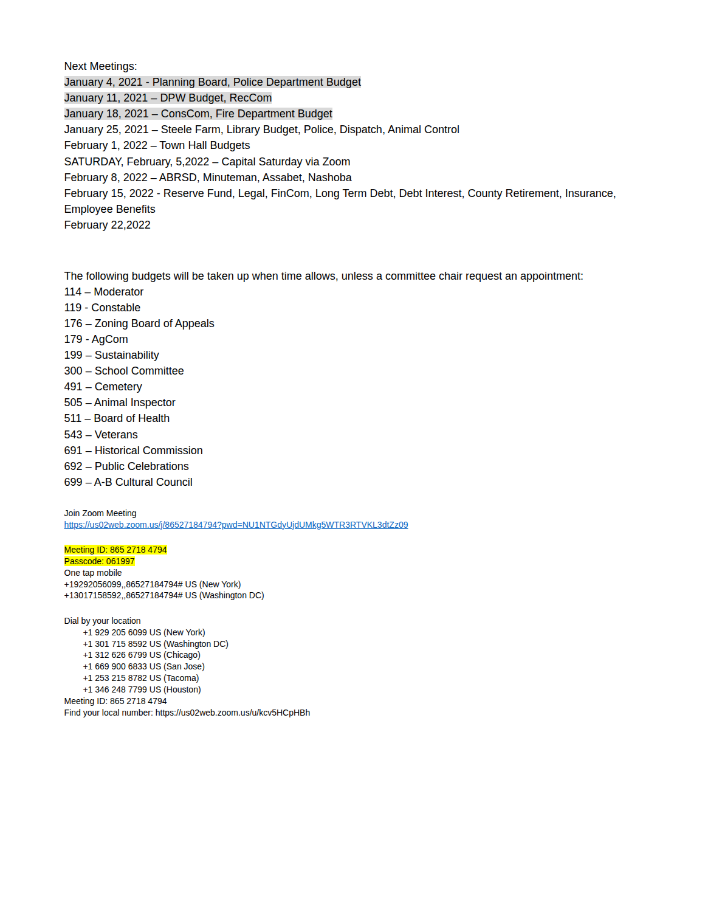Next Meetings:
January 4, 2021 - Planning Board, Police Department Budget
January 11, 2021 – DPW Budget, RecCom
January 18, 2021 – ConsCom, Fire Department Budget
January 25, 2021 – Steele Farm, Library Budget, Police, Dispatch, Animal Control
February 1, 2022 – Town Hall Budgets
SATURDAY, February, 5,2022 – Capital Saturday via Zoom
February 8, 2022 – ABRSD, Minuteman, Assabet, Nashoba
February 15, 2022 - Reserve Fund, Legal, FinCom, Long Term Debt, Debt Interest, County Retirement, Insurance, Employee Benefits
February 22,2022
The following budgets will be taken up when time allows, unless a committee chair request an appointment:
114 – Moderator
119 - Constable
176 – Zoning Board of Appeals
179 - AgCom
199 – Sustainability
300 – School Committee
491 – Cemetery
505 – Animal Inspector
511 – Board of Health
543 – Veterans
691 – Historical Commission
692 – Public Celebrations
699 – A-B Cultural Council
Join Zoom Meeting
https://us02web.zoom.us/j/86527184794?pwd=NU1NTGdyUjdUMkg5WTR3RTVKL3dtZz09
Meeting ID: 865 2718 4794
Passcode: 061997
One tap mobile
+19292056099,,86527184794# US (New York)
+13017158592,,86527184794# US (Washington DC)
Dial by your location
+1 929 205 6099 US (New York)
+1 301 715 8592 US (Washington DC)
+1 312 626 6799 US (Chicago)
+1 669 900 6833 US (San Jose)
+1 253 215 8782 US (Tacoma)
+1 346 248 7799 US (Houston)
Meeting ID: 865 2718 4794
Find your local number: https://us02web.zoom.us/u/kcv5HCpHBh